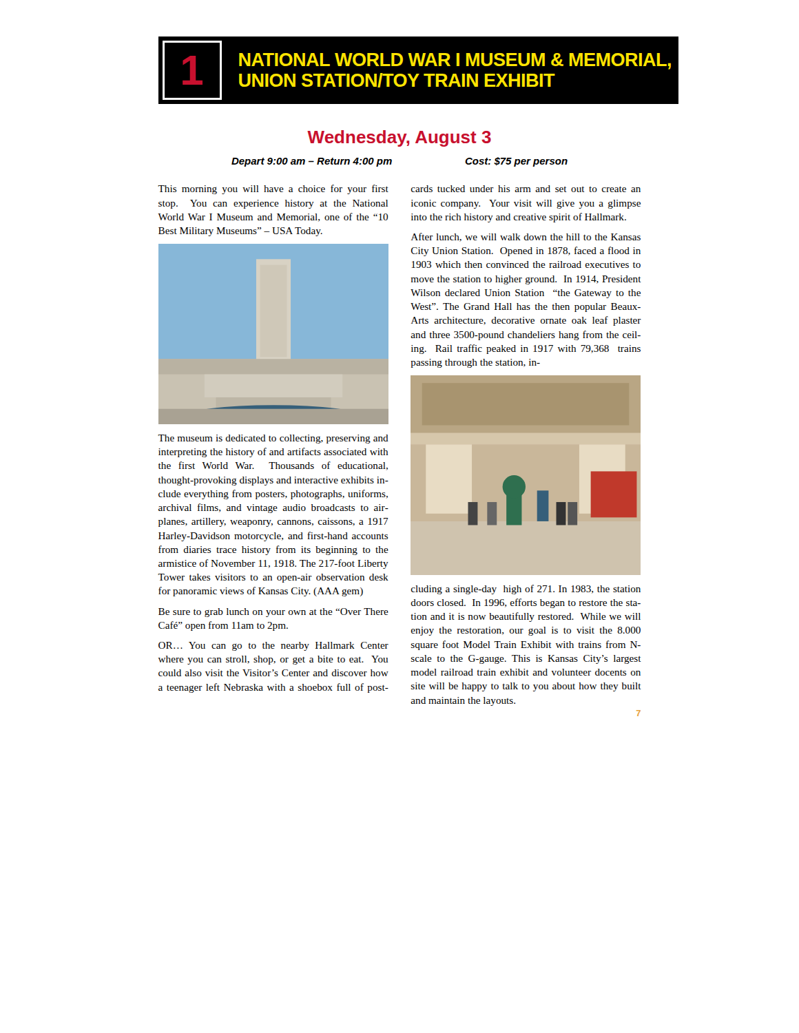1
NATIONAL WORLD WAR I MUSEUM & MEMORIAL,
UNION STATION/TOY TRAIN EXHIBIT
Wednesday, August 3
Depart 9:00 am – Return 4:00 pm Cost: $75 per person
This morning you will have a choice for your first stop. You can experience history at the National World War I Museum and Memorial, one of the “10 Best Military Museums” – USA Today.
The museum is dedicated to collecting, preserving and interpreting the history of and artifacts associated with the first World War. Thousands of educational, thought-provoking displays and interactive exhibits include everything from posters, photographs, uniforms, archival films, and vintage audio broadcasts to airplanes, artillery, weaponry, cannons, caissons, a 1917 Harley-Davidson motorcycle, and first-hand accounts from diaries trace history from its beginning to the armistice of November 11, 1918. The 217-foot Liberty Tower takes visitors to an open-air observation desk for panoramic views of Kansas City. (AAA gem)
Be sure to grab lunch on your own at the “Over There Café” open from 11am to 2pm.
OR… You can go to the nearby Hallmark Center where you can stroll, shop, or get a bite to eat. You could also visit the Visitor’s Center and discover how a teenager left Nebraska with a shoebox full of postcards tucked under his arm and set out to create an iconic company. Your visit will give you a glimpse into the rich history and creative spirit of Hallmark.
After lunch, we will walk down the hill to the Kansas City Union Station. Opened in 1878, faced a flood in 1903 which then convinced the railroad executives to move the station to higher ground. In 1914, President Wilson declared Union Station “the Gateway to the West”. The Grand Hall has the then popular Beaux-Arts architecture, decorative ornate oak leaf plaster and three 3500-pound chandeliers hang from the ceiling. Rail traffic peaked in 1917 with 79,368 trains passing through the station, in-
cluding a single-day high of 271. In 1983, the station doors closed. In 1996, efforts began to restore the station and it is now beautifully restored. While we will enjoy the restoration, our goal is to visit the 8.000 square foot Model Train Exhibit with trains from N-scale to the G-gauge. This is Kansas City’s largest model railroad train exhibit and volunteer docents on site will be happy to talk to you about how they built and maintain the layouts.
7